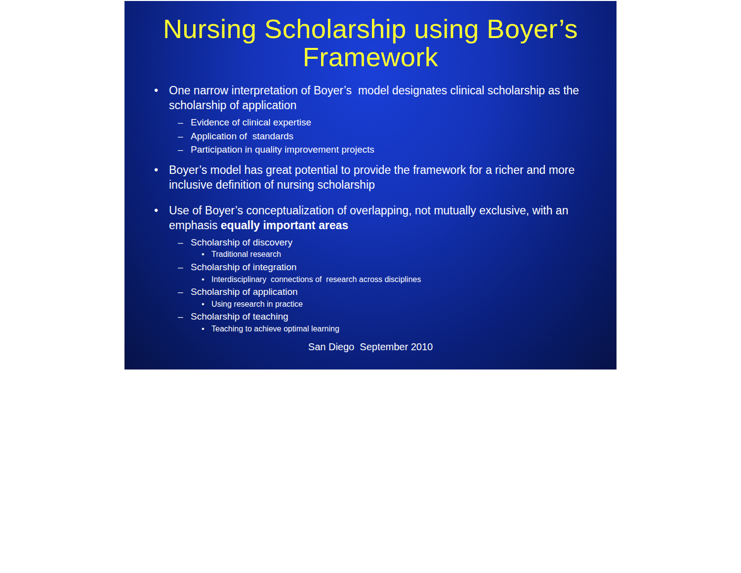Nursing Scholarship using Boyer’s Framework
One narrow interpretation of Boyer’s model designates clinical scholarship as the scholarship of application
Evidence of clinical expertise
Application of standards
Participation in quality improvement projects
Boyer’s model has great potential to provide the framework for a richer and more inclusive definition of nursing scholarship
Use of Boyer’s conceptualization of overlapping, not mutually exclusive, with an emphasis equally important areas
Scholarship of discovery
Traditional research
Scholarship of integration
Interdisciplinary connections of research across disciplines
Scholarship of application
Using research in practice
Scholarship of teaching
Teaching to achieve optimal learning
San Diego September 2010